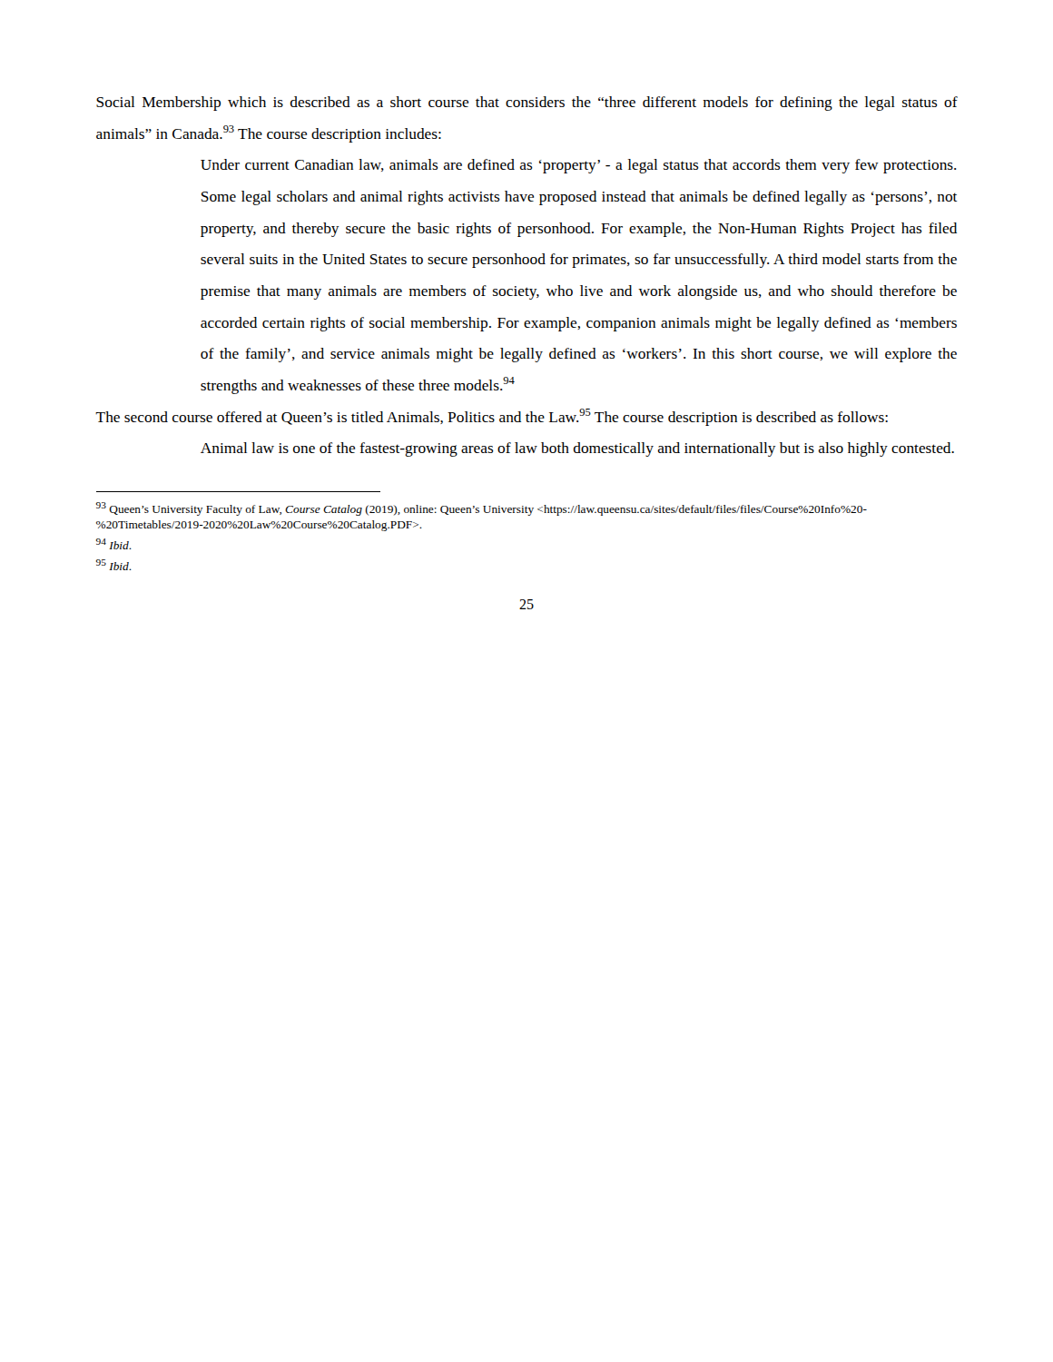Social Membership which is described as a short course that considers the “three different models for defining the legal status of animals” in Canada.93 The course description includes:
Under current Canadian law, animals are defined as ‘property’ - a legal status that accords them very few protections. Some legal scholars and animal rights activists have proposed instead that animals be defined legally as ‘persons’, not property, and thereby secure the basic rights of personhood. For example, the Non-Human Rights Project has filed several suits in the United States to secure personhood for primates, so far unsuccessfully. A third model starts from the premise that many animals are members of society, who live and work alongside us, and who should therefore be accorded certain rights of social membership. For example, companion animals might be legally defined as ‘members of the family’, and service animals might be legally defined as ‘workers’. In this short course, we will explore the strengths and weaknesses of these three models.94
The second course offered at Queen’s is titled Animals, Politics and the Law.95 The course description is described as follows:
Animal law is one of the fastest-growing areas of law both domestically and internationally but is also highly contested.
93 Queen’s University Faculty of Law, Course Catalog (2019), online: Queen’s University <https://law.queensu.ca/sites/default/files/files/Course%20Info%20-%20Timetables/2019-2020%20Law%20Course%20Catalog.PDF>.
94 Ibid.
95 Ibid.
25